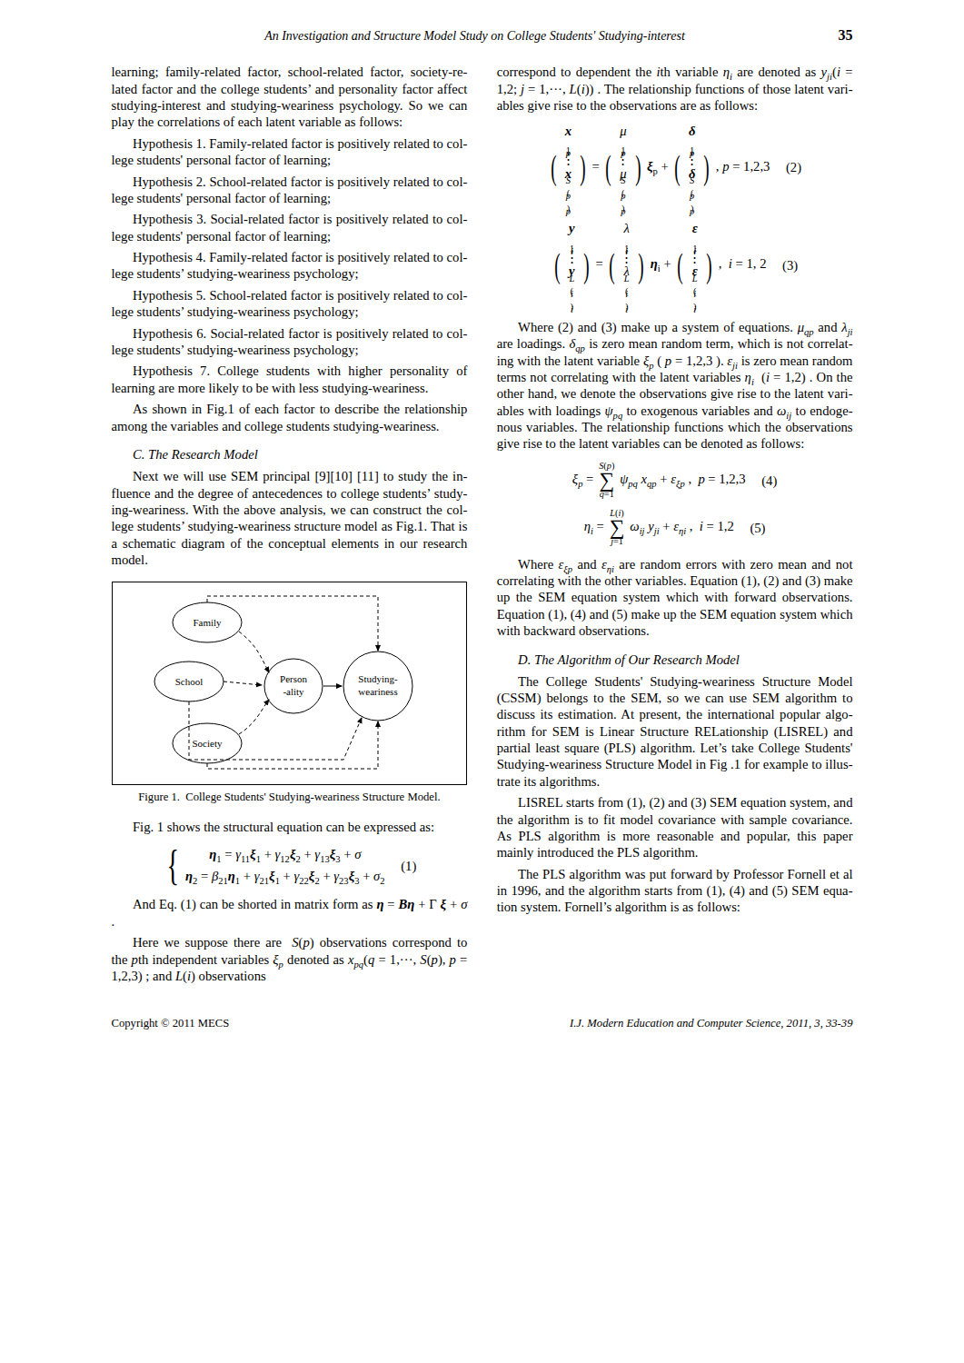An Investigation and Structure Model Study on College Students' Studying-interest 35
learning; family-related factor, school-related factor, society-related factor and the college students’ and personality factor affect studying-interest and studying-weariness psychology. So we can play the correlations of each latent variable as follows:
Hypothesis 1. Family-related factor is positively related to college students' personal factor of learning;
Hypothesis 2. School-related factor is positively related to college students' personal factor of learning;
Hypothesis 3. Social-related factor is positively related to college students' personal factor of learning;
Hypothesis 4. Family-related factor is positively related to college students’ studying-weariness psychology;
Hypothesis 5. School-related factor is positively related to college students’ studying-weariness psychology;
Hypothesis 6. Social-related factor is positively related to college students’ studying-weariness psychology;
Hypothesis 7. College students with higher personality of learning are more likely to be with less studying-weariness.
As shown in Fig.1 of each factor to describe the relationship among the variables and college students studying-weariness.
C. The Research Model
Next we will use SEM principal [9][10] [11] to study the influence and the degree of antecedences to college students’ studying-weariness. With the above analysis, we can construct the college students’ studying-weariness structure model as Fig.1. That is a schematic diagram of the conceptual elements in our research model.
Family School Society Person -ality Studying- weariness
Figure 1. College Students' Studying-weariness Structure Model.
Fig. 1 shows the structural equation can be expressed as:
{ η1 = γ11ξ1 + γ12ξ2 + γ13ξ3 + σ η2 = β21η1 + γ21ξ1 + γ22ξ2 + γ23ξ3 + σ2
(1)
And Eq. (1) can be shorted in matrix form as η = Bη + Γ ξ + σ .
Here we suppose there are S(p) observations correspond to the pth independent variables ξp denoted as xpq(q = 1,···, S(p), p = 1,2,3) ; and L(i) observations
correspond to dependent the ith variable ηi are denoted as yji(i = 1,2; j = 1,···, L(i)) . The relationship functions of those latent variables give rise to the observations are as follows:
( x1p ⋮ xS(p)p ) = ( μ1p ⋮ μS(p)p ) ξp + ( δ1p ⋮ δS(p)p ) , p = 1,2,3
(2)
( y1i ⋮ yL(i)i ) = ( λ1i ⋮ λL(i)i ) ηi + ( ε1i ⋮ εL(i)i ) , i = 1, 2
(3)
Where (2) and (3) make up a system of equations. μqp and λji are loadings. δqp is zero mean random term, which is not correlating with the latent variable ξp ( p = 1,2,3 ). εji is zero mean random terms not correlating with the latent variables ηi (i = 1,2) . On the other hand, we denote the observations give rise to the latent variables with loadings ψpq to exogenous variables and ωij to endogenous variables. The relationship functions which the observations give rise to the latent variables can be denoted as follows:
ξp = S(p) ∑ q=1 ψpq xqp + εξp , p = 1,2,3
(4)
ηi = L(i) ∑ j=1 ωij yji + εηi , i = 1,2
(5)
Where εξp and εηi are random errors with zero mean and not correlating with the other variables. Equation (1), (2) and (3) make up the SEM equation system which with forward observations. Equation (1), (4) and (5) make up the SEM equation system which with backward observations.
D. The Algorithm of Our Research Model
The College Students' Studying-weariness Structure Model (CSSM) belongs to the SEM, so we can use SEM algorithm to discuss its estimation. At present, the international popular algorithm for SEM is Linear Structure RELationship (LISREL) and partial least square (PLS) algorithm. Let’s take College Students' Studying-weariness Structure Model in Fig .1 for example to illustrate its algorithms.
LISREL starts from (1), (2) and (3) SEM equation system, and the algorithm is to fit model covariance with sample covariance. As PLS algorithm is more reasonable and popular, this paper mainly introduced the PLS algorithm.
The PLS algorithm was put forward by Professor Fornell et al in 1996, and the algorithm starts from (1), (4) and (5) SEM equation system. Fornell’s algorithm is as follows:
Copyright © 2011 MECS I.J. Modern Education and Computer Science, 2011, 3, 33-39